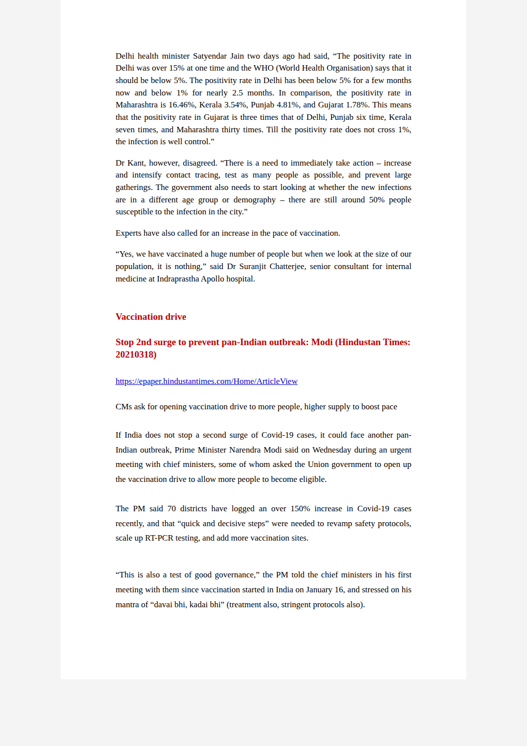Delhi health minister Satyendar Jain two days ago had said, “The positivity rate in Delhi was over 15% at one time and the WHO (World Health Organisation) says that it should be below 5%. The positivity rate in Delhi has been below 5% for a few months now and below 1% for nearly 2.5 months. In comparison, the positivity rate in Maharashtra is 16.46%, Kerala 3.54%, Punjab 4.81%, and Gujarat 1.78%. This means that the positivity rate in Gujarat is three times that of Delhi, Punjab six time, Kerala seven times, and Maharashtra thirty times. Till the positivity rate does not cross 1%, the infection is well control.”
Dr Kant, however, disagreed. “There is a need to immediately take action – increase and intensify contact tracing, test as many people as possible, and prevent large gatherings. The government also needs to start looking at whether the new infections are in a different age group or demography – there are still around 50% people susceptible to the infection in the city.”
Experts have also called for an increase in the pace of vaccination.
“Yes, we have vaccinated a huge number of people but when we look at the size of our population, it is nothing,” said Dr Suranjit Chatterjee, senior consultant for internal medicine at Indraprastha Apollo hospital.
Vaccination drive
Stop 2nd surge to prevent pan-Indian outbreak: Modi (Hindustan Times: 20210318)
https://epaper.hindustantimes.com/Home/ArticleView
CMs ask for opening vaccination drive to more people, higher supply to boost pace
If India does not stop a second surge of Covid-19 cases, it could face another pan-Indian outbreak, Prime Minister Narendra Modi said on Wednesday during an urgent meeting with chief ministers, some of whom asked the Union government to open up the vaccination drive to allow more people to become eligible.
The PM said 70 districts have logged an over 150% increase in Covid-19 cases recently, and that “quick and decisive steps” were needed to revamp safety protocols, scale up RT-PCR testing, and add more vaccination sites.
“This is also a test of good governance,” the PM told the chief ministers in his first meeting with them since vaccination started in India on January 16, and stressed on his mantra of “davai bhi, kadai bhi” (treatment also, stringent protocols also).